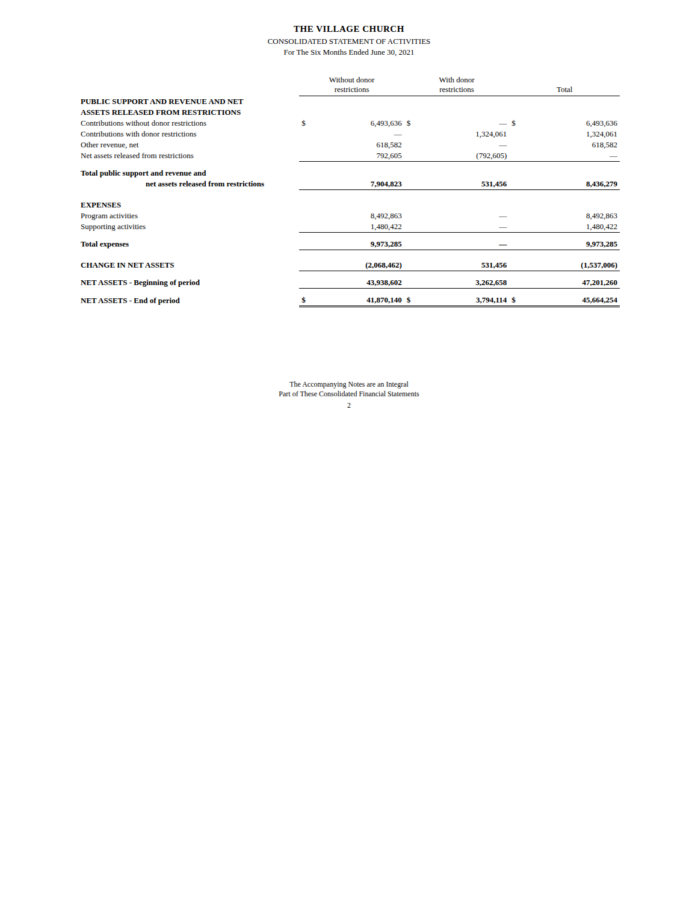THE VILLAGE CHURCH
CONSOLIDATED STATEMENT OF ACTIVITIES
For The Six Months Ended June 30, 2021
| | Without donor restrictions | With donor restrictions | Total |
| --- | --- | --- | --- |
| PUBLIC SUPPORT AND REVENUE AND NET | |
| ASSETS RELEASED FROM RESTRICTIONS | |
| Contributions without donor restrictions | $ | 6,493,636 | $ | — | $ | 6,493,636 |
| Contributions with donor restrictions | | — | | 1,324,061 | | 1,324,061 |
| Other revenue, net | | 618,582 | | — | | 618,582 |
| Net assets released from restrictions | | 792,605 | | (792,605) | | — |
| Total public support and revenue and | |
| net assets released from restrictions | | 7,904,823 | | 531,456 | | 8,436,279 |
| EXPENSES | |
| Program activities | | 8,492,863 | | — | | 8,492,863 |
| Supporting activities | | 1,480,422 | | — | | 1,480,422 |
| Total expenses | | 9,973,285 | | — | | 9,973,285 |
| CHANGE IN NET ASSETS | | (2,068,462) | | 531,456 | | (1,537,006) |
| NET ASSETS - Beginning of period | | 43,938,602 | | 3,262,658 | | 47,201,260 |
| NET ASSETS - End of period | $ | 41,870,140 | $ | 3,794,114 | $ | 45,664,254 |
The Accompanying Notes are an Integral
Part of These Consolidated Financial Statements
2